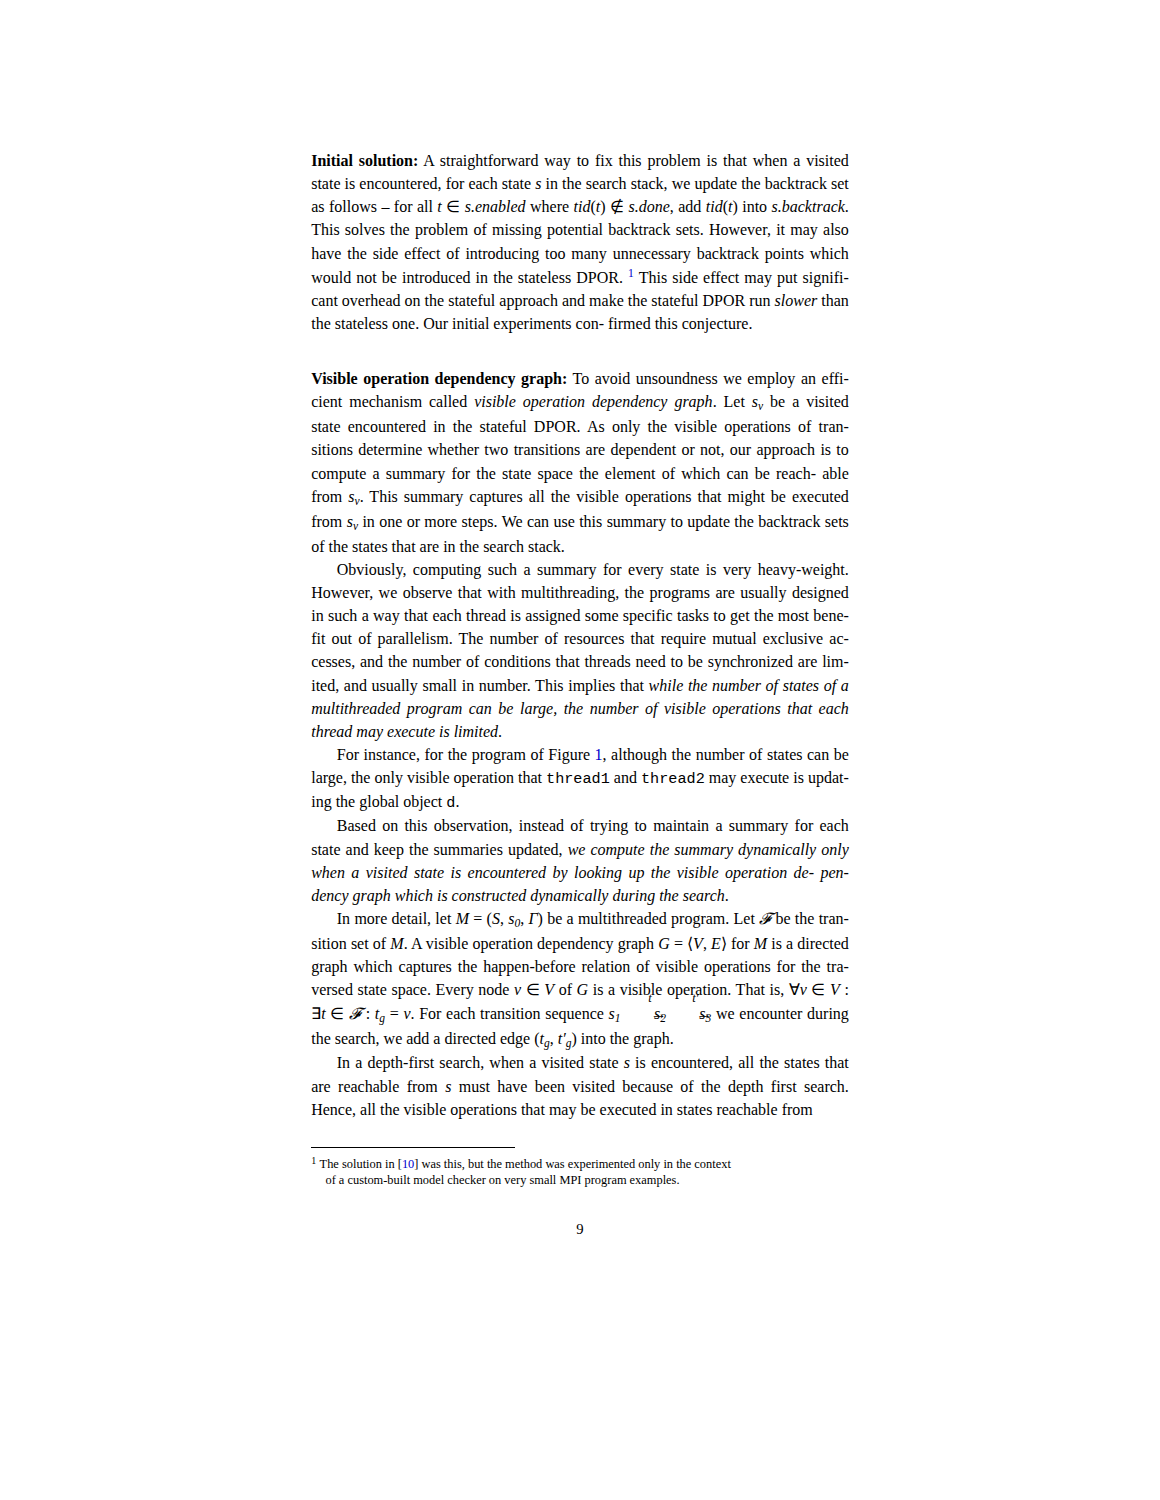Initial solution: A straightforward way to fix this problem is that when a visited state is encountered, for each state s in the search stack, we update the backtrack set as follows – for all t ∈ s.enabled where tid(t) ∉ s.done, add tid(t) into s.backtrack. This solves the problem of missing potential backtrack sets. However, it may also have the side effect of introducing too many unnecessary backtrack points which would not be introduced in the stateless DPOR. 1 This side effect may put significant overhead on the stateful approach and make the stateful DPOR run slower than the stateless one. Our initial experiments con- firmed this conjecture.
Visible operation dependency graph: To avoid unsoundness we employ an efficient mechanism called visible operation dependency graph. Let sv be a visited state encountered in the stateful DPOR. As only the visible operations of tran- sitions determine whether two transitions are dependent or not, our approach is to compute a summary for the state space the element of which can be reach- able from sv. This summary captures all the visible operations that might be executed from sv in one or more steps. We can use this summary to update the backtrack sets of the states that are in the search stack.
Obviously, computing such a summary for every state is very heavy-weight. However, we observe that with multithreading, the programs are usually designed in such a way that each thread is assigned some specific tasks to get the most benefit out of parallelism. The number of resources that require mutual exclusive accesses, and the number of conditions that threads need to be synchronized are limited, and usually small in number. This implies that while the number of states of a multithreaded program can be large, the number of visible operations that each thread may execute is limited.
For instance, for the program of Figure 1, although the number of states can be large, the only visible operation that thread1 and thread2 may execute is updating the global object d.
Based on this observation, instead of trying to maintain a summary for each state and keep the summaries updated, we compute the summary dynamically only when a visited state is encountered by looking up the visible operation de- pendency graph which is constructed dynamically during the search.
In more detail, let M = (S, s0, Γ) be a multithreaded program. Let 𝓕 be the transition set of M. A visible operation dependency graph G = ⟨V, E⟩ for M is a directed graph which captures the happen-before relation of visible operations for the traversed state space. Every node v ∈ V of G is a visible operation. That is, ∀v ∈ V : ∃t ∈ 𝓕 : tg = v. For each transition sequence s1 t→ s2 t′→ s3 we encounter during the search, we add a directed edge (tg, t′g) into the graph.
In a depth-first search, when a visited state s is encountered, all the states that are reachable from s must have been visited because of the depth first search. Hence, all the visible operations that may be executed in states reachable from
1 The solution in [10] was this, but the method was experimented only in the context of a custom-built model checker on very small MPI program examples.
9